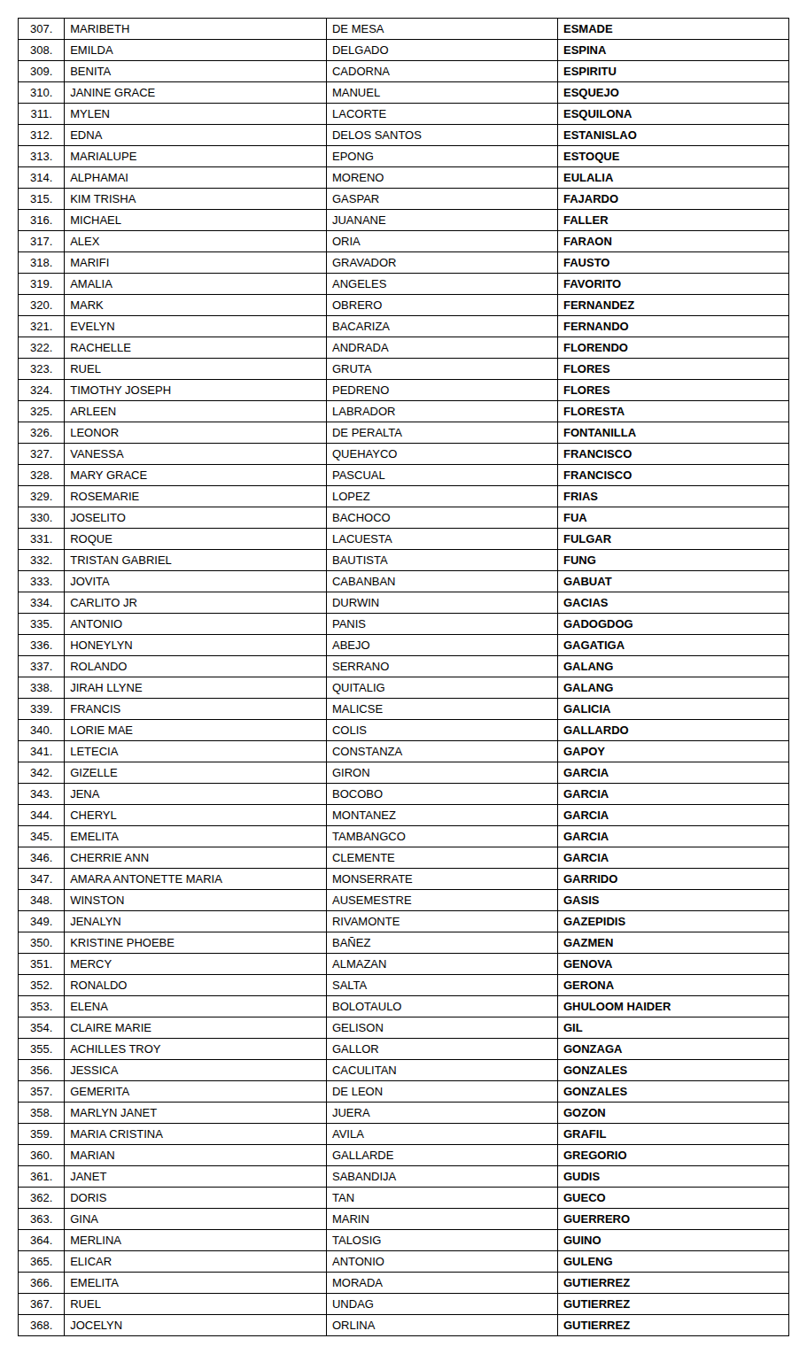| 307. | MARIBETH | DE MESA | ESMADE |
| 308. | EMILDA | DELGADO | ESPINA |
| 309. | BENITA | CADORNA | ESPIRITU |
| 310. | JANINE GRACE | MANUEL | ESQUEJO |
| 311. | MYLEN | LACORTE | ESQUILONA |
| 312. | EDNA | DELOS SANTOS | ESTANISLAO |
| 313. | MARIALUPE | EPONG | ESTOQUE |
| 314. | ALPHAMAI | MORENO | EULALIA |
| 315. | KIM TRISHA | GASPAR | FAJARDO |
| 316. | MICHAEL | JUANANE | FALLER |
| 317. | ALEX | ORIA | FARAON |
| 318. | MARIFI | GRAVADOR | FAUSTO |
| 319. | AMALIA | ANGELES | FAVORITO |
| 320. | MARK | OBRERO | FERNANDEZ |
| 321. | EVELYN | BACARIZA | FERNANDO |
| 322. | RACHELLE | ANDRADA | FLORENDO |
| 323. | RUEL | GRUTA | FLORES |
| 324. | TIMOTHY JOSEPH | PEDRENO | FLORES |
| 325. | ARLEEN | LABRADOR | FLORESTA |
| 326. | LEONOR | DE PERALTA | FONTANILLA |
| 327. | VANESSA | QUEHAYCO | FRANCISCO |
| 328. | MARY GRACE | PASCUAL | FRANCISCO |
| 329. | ROSEMARIE | LOPEZ | FRIAS |
| 330. | JOSELITO | BACHOCO | FUA |
| 331. | ROQUE | LACUESTA | FULGAR |
| 332. | TRISTAN GABRIEL | BAUTISTA | FUNG |
| 333. | JOVITA | CABANBAN | GABUAT |
| 334. | CARLITO JR | DURWIN | GACIAS |
| 335. | ANTONIO | PANIS | GADOGDOG |
| 336. | HONEYLYN | ABEJO | GAGATIGA |
| 337. | ROLANDO | SERRANO | GALANG |
| 338. | JIRAH LLYNE | QUITALIG | GALANG |
| 339. | FRANCIS | MALICSE | GALICIA |
| 340. | LORIE MAE | COLIS | GALLARDO |
| 341. | LETECIA | CONSTANZA | GAPOY |
| 342. | GIZELLE | GIRON | GARCIA |
| 343. | JENA | BOCOBO | GARCIA |
| 344. | CHERYL | MONTANEZ | GARCIA |
| 345. | EMELITA | TAMBANGCO | GARCIA |
| 346. | CHERRIE ANN | CLEMENTE | GARCIA |
| 347. | AMARA ANTONETTE MARIA | MONSERRATE | GARRIDO |
| 348. | WINSTON | AUSEMESTRE | GASIS |
| 349. | JENALYN | RIVAMONTE | GAZEPIDIS |
| 350. | KRISTINE PHOEBE | BAÑEZ | GAZMEN |
| 351. | MERCY | ALMAZAN | GENOVA |
| 352. | RONALDO | SALTA | GERONA |
| 353. | ELENA | BOLOTAULO | GHULOOM HAIDER |
| 354. | CLAIRE MARIE | GELISON | GIL |
| 355. | ACHILLES TROY | GALLOR | GONZAGA |
| 356. | JESSICA | CACULITAN | GONZALES |
| 357. | GEMERITA | DE LEON | GONZALES |
| 358. | MARLYN JANET | JUERA | GOZON |
| 359. | MARIA CRISTINA | AVILA | GRAFIL |
| 360. | MARIAN | GALLARDE | GREGORIO |
| 361. | JANET | SABANDIJA | GUDIS |
| 362. | DORIS | TAN | GUECO |
| 363. | GINA | MARIN | GUERRERO |
| 364. | MERLINA | TALOSIG | GUINO |
| 365. | ELICAR | ANTONIO | GULENG |
| 366. | EMELITA | MORADA | GUTIERREZ |
| 367. | RUEL | UNDAG | GUTIERREZ |
| 368. | JOCELYN | ORLINA | GUTIERREZ |